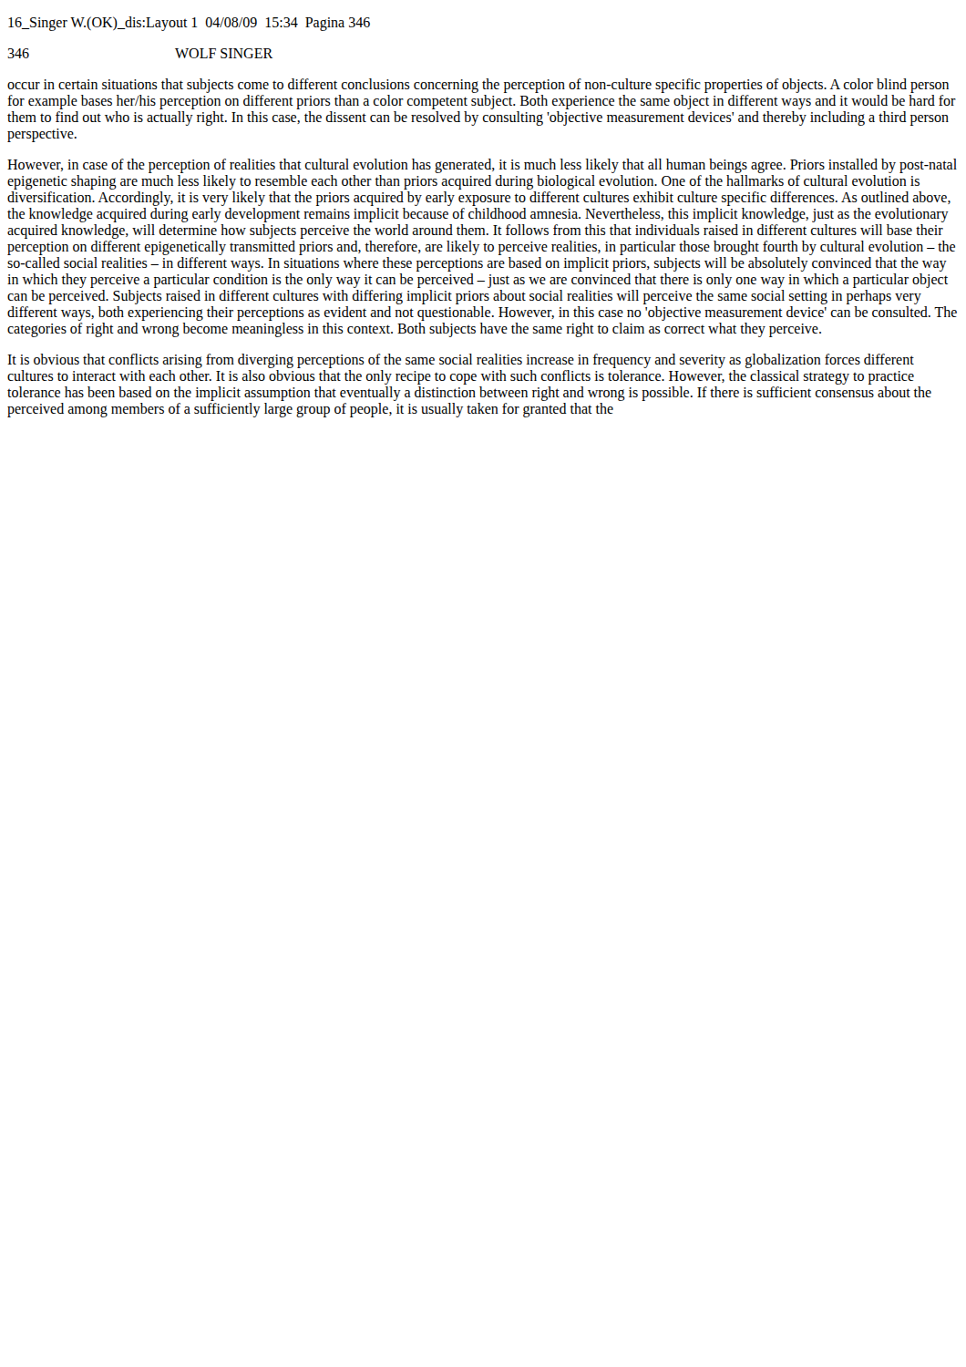16_Singer W.(OK)_dis:Layout 1 04/08/09 15:34 Pagina 346
346 WOLF SINGER
occur in certain situations that subjects come to different conclusions concerning the perception of non-culture specific properties of objects. A color blind person for example bases her/his perception on different priors than a color competent subject. Both experience the same object in different ways and it would be hard for them to find out who is actually right. In this case, the dissent can be resolved by consulting 'objective measurement devices' and thereby including a third person perspective.
However, in case of the perception of realities that cultural evolution has generated, it is much less likely that all human beings agree. Priors installed by post-natal epigenetic shaping are much less likely to resemble each other than priors acquired during biological evolution. One of the hallmarks of cultural evolution is diversification. Accordingly, it is very likely that the priors acquired by early exposure to different cultures exhibit culture specific differences. As outlined above, the knowledge acquired during early development remains implicit because of childhood amnesia. Nevertheless, this implicit knowledge, just as the evolutionary acquired knowledge, will determine how subjects perceive the world around them. It follows from this that individuals raised in different cultures will base their perception on different epigenetically transmitted priors and, therefore, are likely to perceive realities, in particular those brought fourth by cultural evolution – the so-called social realities – in different ways. In situations where these perceptions are based on implicit priors, subjects will be absolutely convinced that the way in which they perceive a particular condition is the only way it can be perceived – just as we are convinced that there is only one way in which a particular object can be perceived. Subjects raised in different cultures with differing implicit priors about social realities will perceive the same social setting in perhaps very different ways, both experiencing their perceptions as evident and not questionable. However, in this case no 'objective measurement device' can be consulted. The categories of right and wrong become meaningless in this context. Both subjects have the same right to claim as correct what they perceive.
It is obvious that conflicts arising from diverging perceptions of the same social realities increase in frequency and severity as globalization forces different cultures to interact with each other. It is also obvious that the only recipe to cope with such conflicts is tolerance. However, the classical strategy to practice tolerance has been based on the implicit assumption that eventually a distinction between right and wrong is possible. If there is sufficient consensus about the perceived among members of a sufficiently large group of people, it is usually taken for granted that the